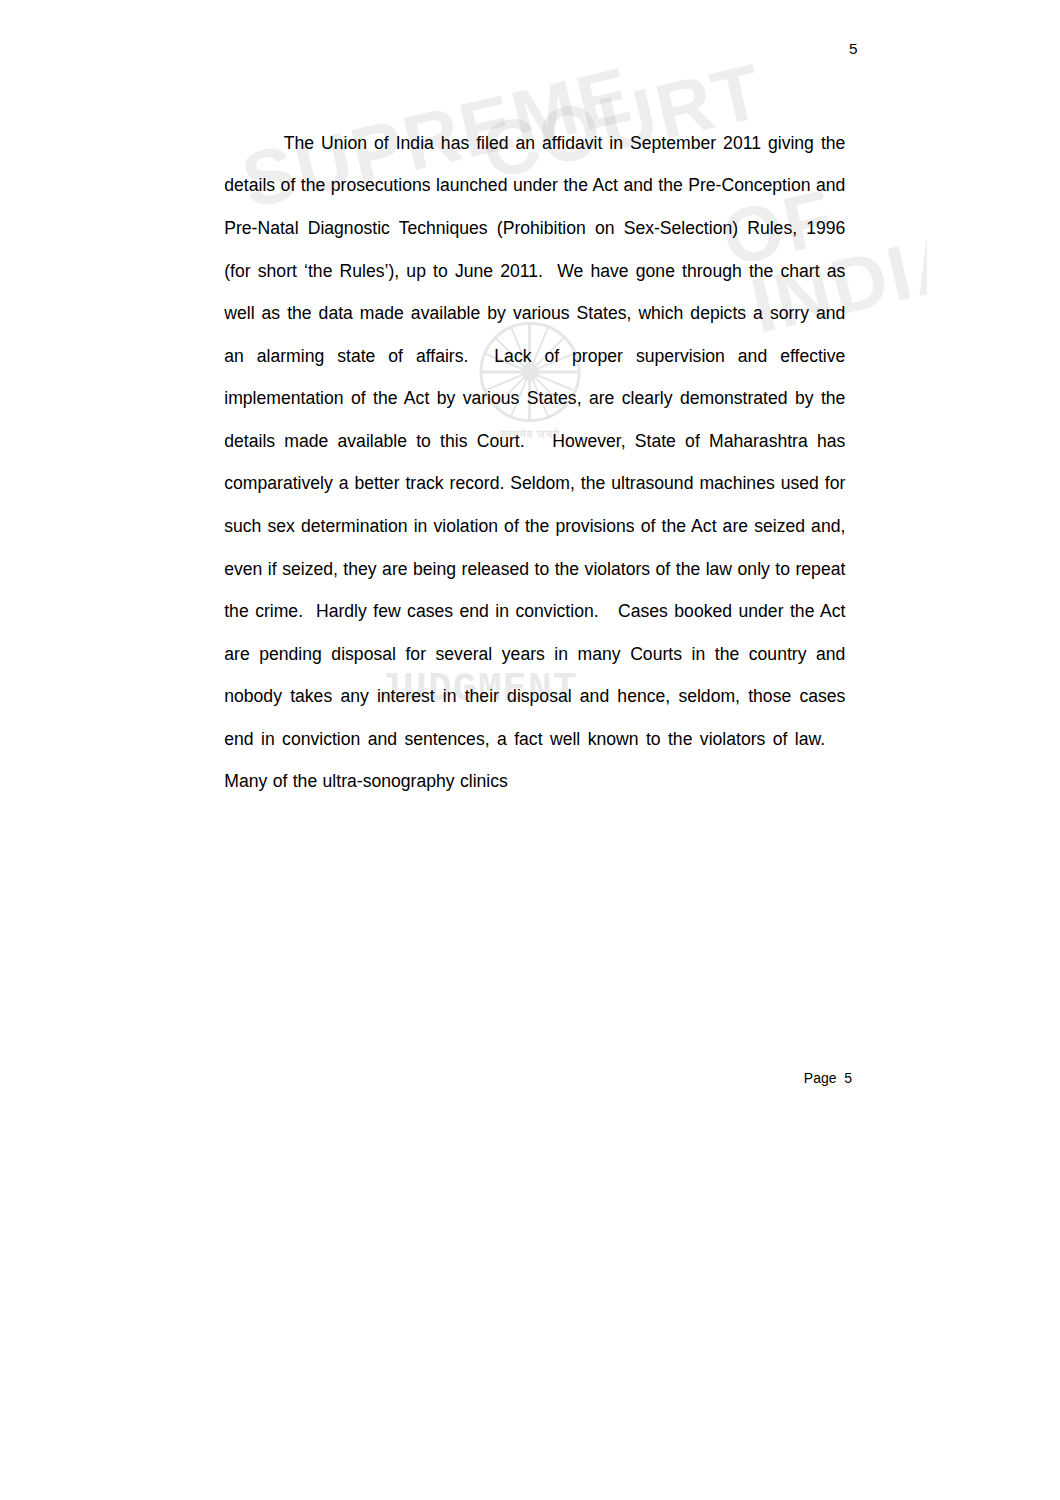5
SUPREME
COURT
OF
INDIA
JUDGMENT
सत्यमेव जयते
The Union of India has filed an affidavit in September 2011 giving the details of the prosecutions launched under the Act and the Pre-Conception and Pre-Natal Diagnostic Techniques (Prohibition on Sex-Selection) Rules, 1996 (for short ‘the Rules’), up to June 2011. We have gone through the chart as well as the data made available by various States, which depicts a sorry and an alarming state of affairs. Lack of proper supervision and effective implementation of the Act by various States, are clearly demonstrated by the details made available to this Court. However, State of Maharashtra has comparatively a better track record. Seldom, the ultrasound machines used for such sex determination in violation of the provisions of the Act are seized and, even if seized, they are being released to the violators of the law only to repeat the crime. Hardly few cases end in conviction. Cases booked under the Act are pending disposal for several years in many Courts in the country and nobody takes any interest in their disposal and hence, seldom, those cases end in conviction and sentences, a fact well known to the violators of law. Many of the ultra-sonography clinics
Page 5